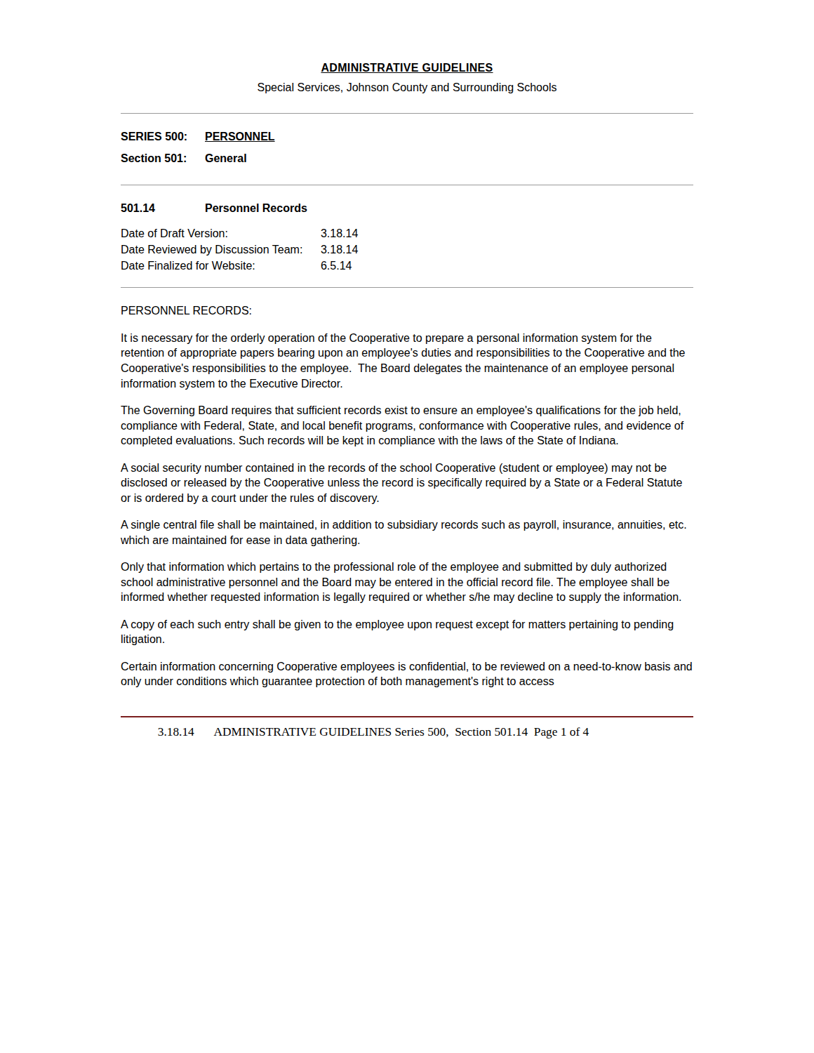ADMINISTRATIVE GUIDELINES
Special Services, Johnson County and Surrounding Schools
| SERIES 500: | PERSONNEL |
| Section 501: | General |
501.14 Personnel Records
| Date of Draft Version: | 3.18.14 |
| Date Reviewed by Discussion Team: | 3.18.14 |
| Date Finalized for Website: | 6.5.14 |
PERSONNEL RECORDS:
It is necessary for the orderly operation of the Cooperative to prepare a personal information system for the retention of appropriate papers bearing upon an employee's duties and responsibilities to the Cooperative and the Cooperative's responsibilities to the employee. The Board delegates the maintenance of an employee personal information system to the Executive Director.
The Governing Board requires that sufficient records exist to ensure an employee's qualifications for the job held, compliance with Federal, State, and local benefit programs, conformance with Cooperative rules, and evidence of completed evaluations. Such records will be kept in compliance with the laws of the State of Indiana.
A social security number contained in the records of the school Cooperative (student or employee) may not be disclosed or released by the Cooperative unless the record is specifically required by a State or a Federal Statute or is ordered by a court under the rules of discovery.
A single central file shall be maintained, in addition to subsidiary records such as payroll, insurance, annuities, etc. which are maintained for ease in data gathering.
Only that information which pertains to the professional role of the employee and submitted by duly authorized school administrative personnel and the Board may be entered in the official record file. The employee shall be informed whether requested information is legally required or whether s/he may decline to supply the information.
A copy of each such entry shall be given to the employee upon request except for matters pertaining to pending litigation.
Certain information concerning Cooperative employees is confidential, to be reviewed on a need-to-know basis and only under conditions which guarantee protection of both management's right to access
3.18.14 ADMINISTRATIVE GUIDELINES Series 500, Section 501.14 Page 1 of 4